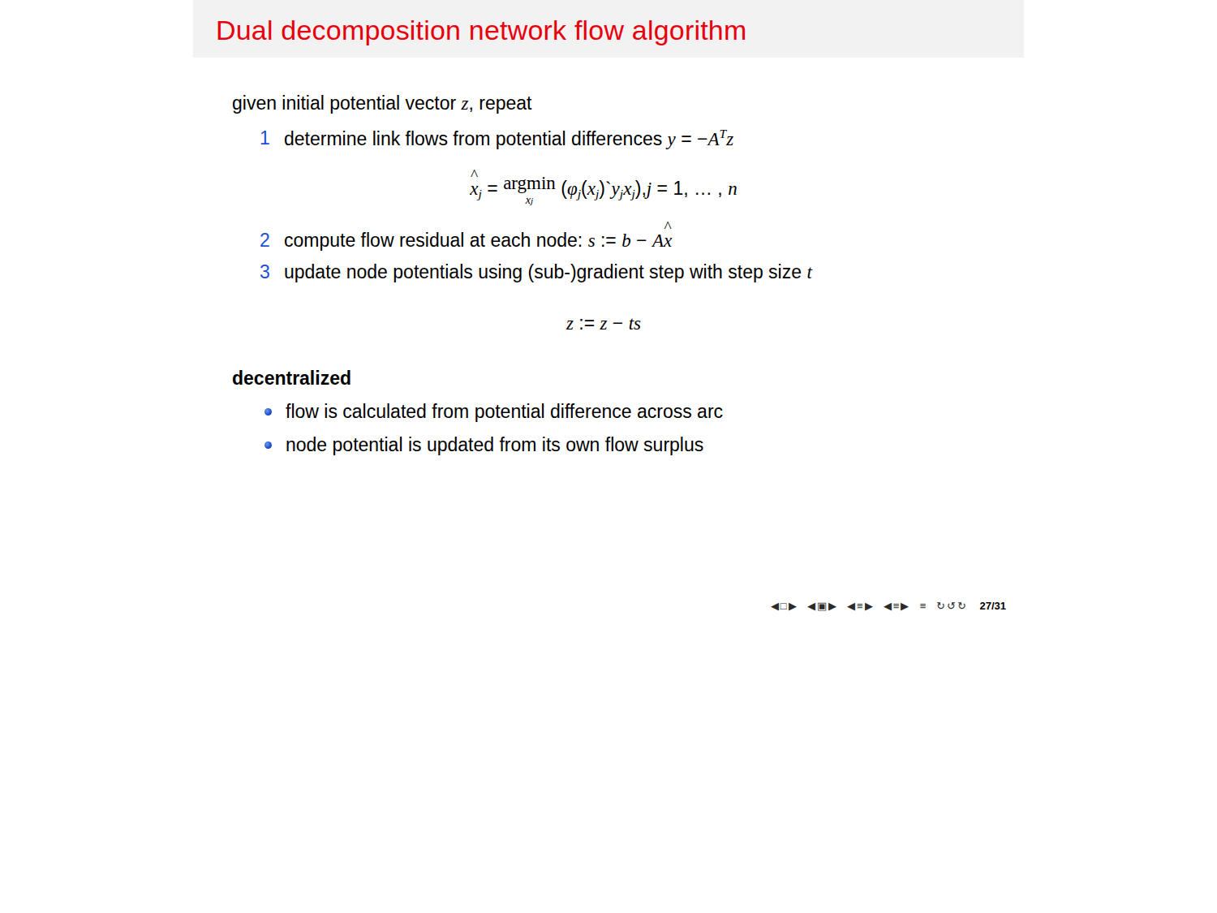Dual decomposition network flow algorithm
given initial potential vector z, repeat
1determine link flows from potential differences y = −ATz
^x j = argmin xj (φj(xj)`yjxj),j = 1, … , n
2compute flow residual at each node: s := b − A^x
3update node potentials using (sub-)gradient step with step size t
z := z − ts
decentralized
flow is calculated from potential difference across arc
node potential is updated from its own flow surplus
◀□▶ ◀▣▶ ◀≡▶ ◀≡▶ ≡ ↻↺↻ 27/31